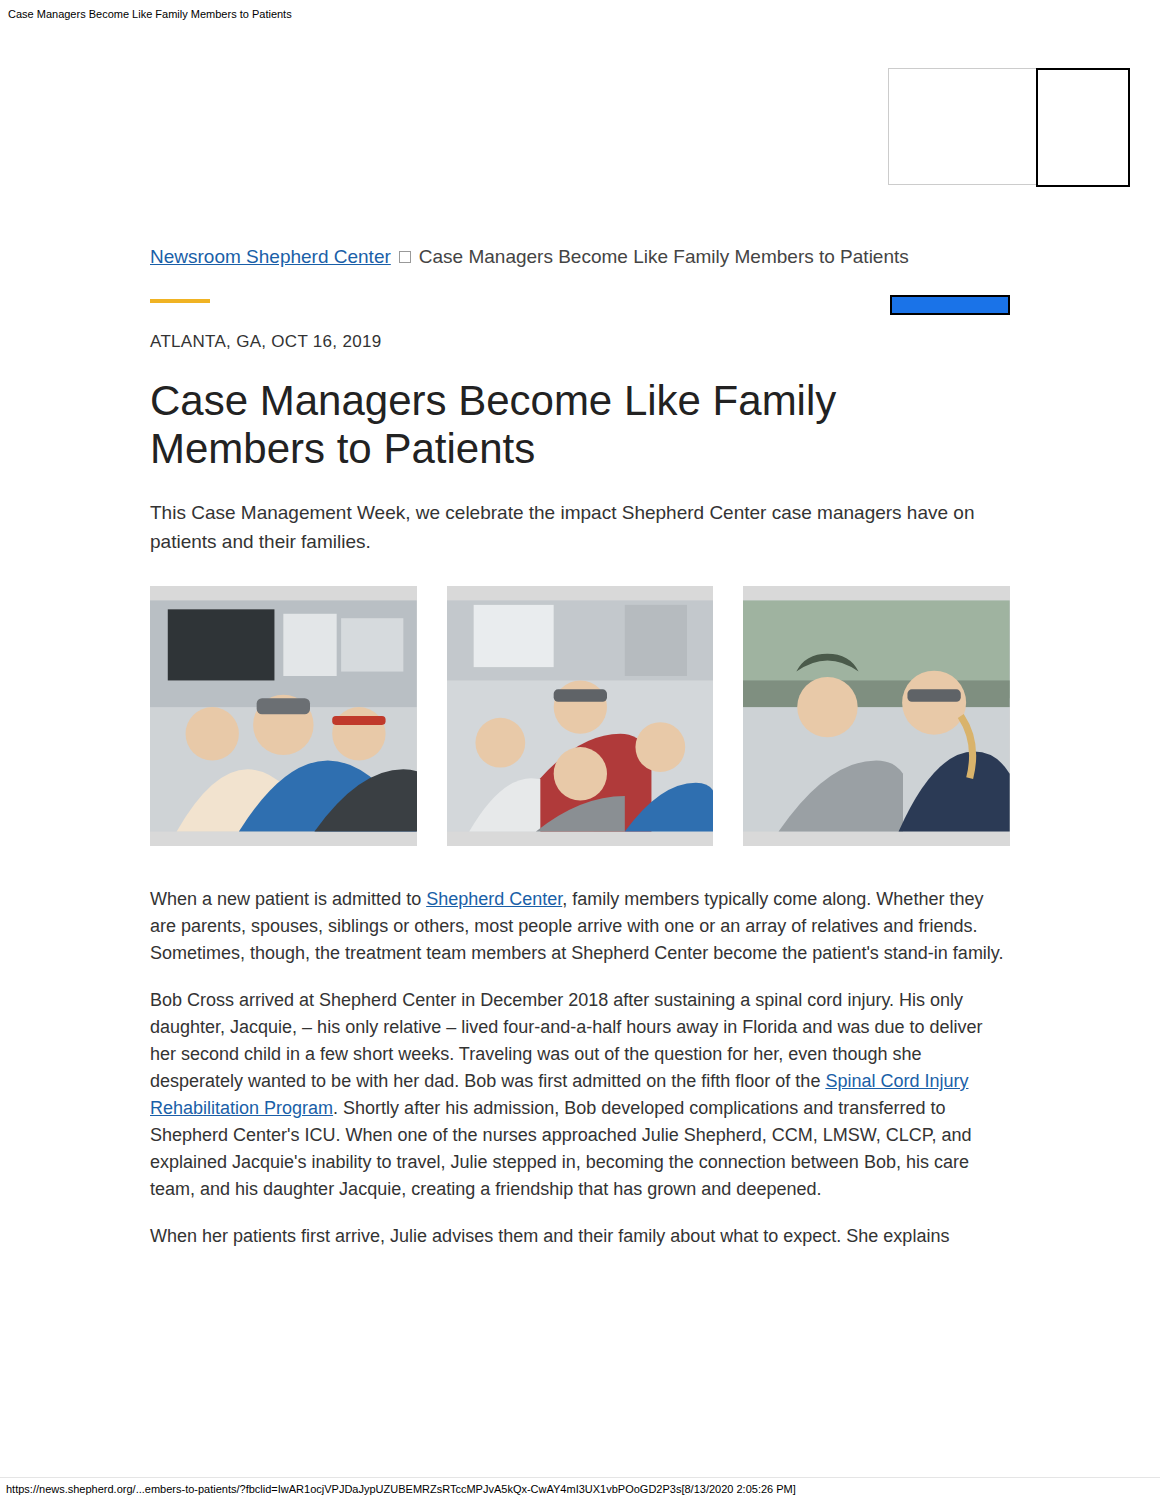Case Managers Become Like Family Members to Patients
Newsroom Shepherd Center Case Managers Become Like Family Members to Patients
ATLANTA, GA, OCT 16, 2019
Case Managers Become Like Family Members to Patients
This Case Management Week, we celebrate the impact Shepherd Center case managers have on patients and their families.
When a new patient is admitted to Shepherd Center, family members typically come along. Whether they are parents, spouses, siblings or others, most people arrive with one or an array of relatives and friends. Sometimes, though, the treatment team members at Shepherd Center become the patient's stand-in family.
Bob Cross arrived at Shepherd Center in December 2018 after sustaining a spinal cord injury. His only daughter, Jacquie, – his only relative – lived four-and-a-half hours away in Florida and was due to deliver her second child in a few short weeks. Traveling was out of the question for her, even though she desperately wanted to be with her dad. Bob was first admitted on the fifth floor of the Spinal Cord Injury Rehabilitation Program. Shortly after his admission, Bob developed complications and transferred to Shepherd Center's ICU. When one of the nurses approached Julie Shepherd, CCM, LMSW, CLCP, and explained Jacquie's inability to travel, Julie stepped in, becoming the connection between Bob, his care team, and his daughter Jacquie, creating a friendship that has grown and deepened.
When her patients first arrive, Julie advises them and their family about what to expect. She explains
https://news.shepherd.org/...embers-to-patients/?fbclid=IwAR1ocjVPJDaJypUZUBEMRZsRTccMPJvA5kQx-CwAY4mI3UX1vbPOoGD2P3s[8/13/2020 2:05:26 PM]